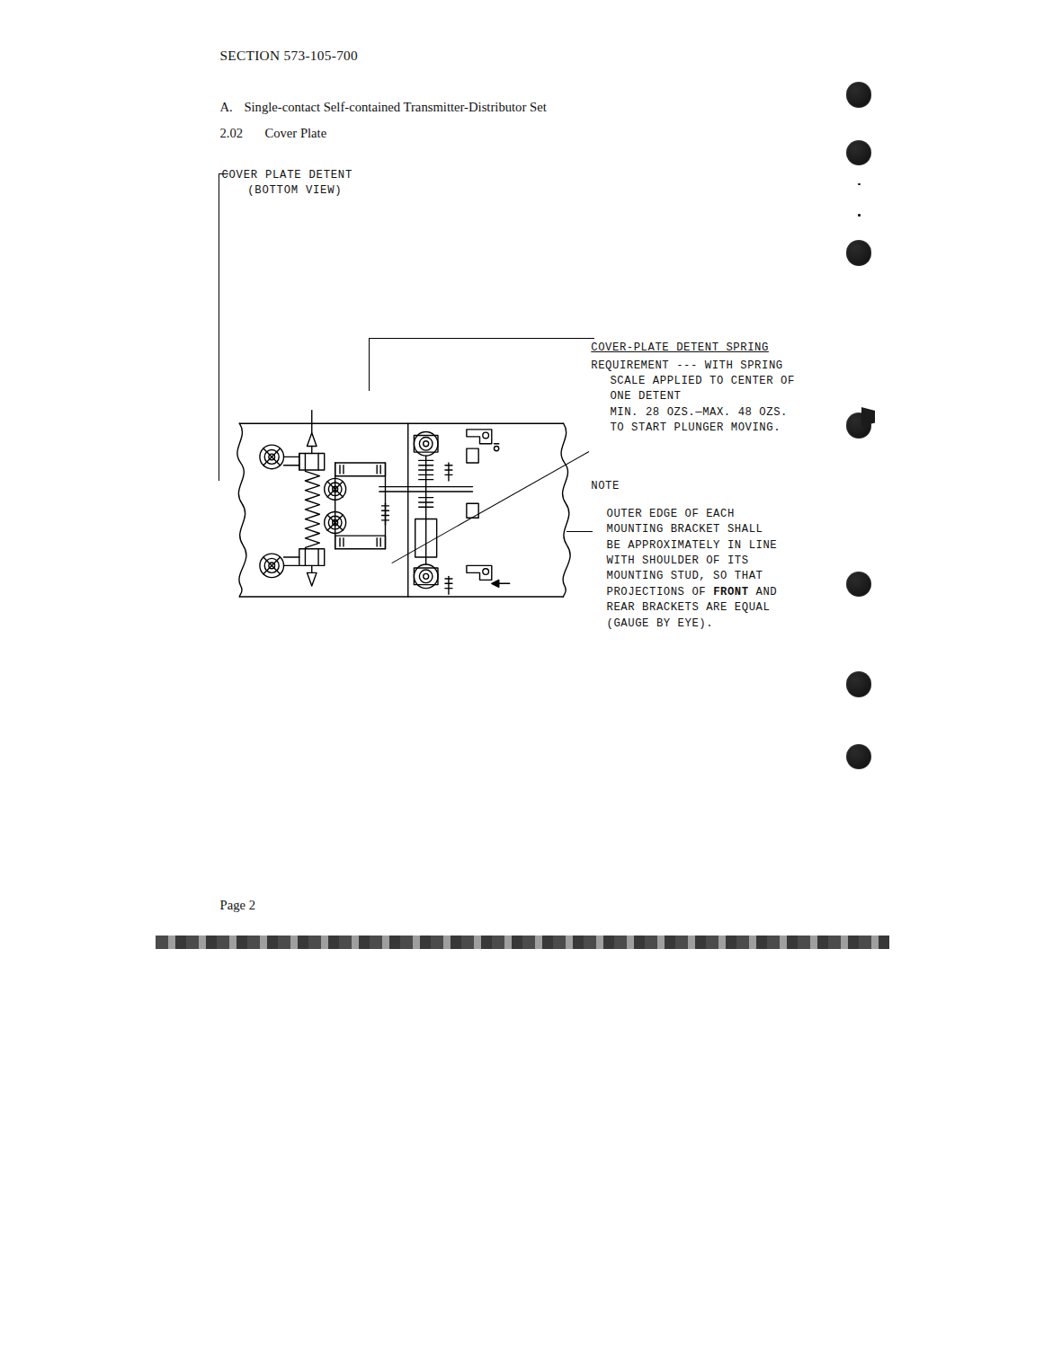SECTION 573-105-700
A. Single-contact Self-contained Transmitter-Distributor Set
2.02 Cover Plate
COVER PLATE DETENT (BOTTOM VIEW)
COVER-PLATE DETENT SPRING
REQUIREMENT --- WITH SPRING
SCALE APPLIED TO CENTER OF
ONE DETENT
MIN. 28 OZS.—MAX. 48 OZS.
TO START PLUNGER MOVING.
NOTE
OUTER EDGE OF EACH
MOUNTING BRACKET SHALL
BE APPROXIMATELY IN LINE
WITH SHOULDER OF ITS
MOUNTING STUD, SO THAT
PROJECTIONS OF FRONT AND
REAR BRACKETS ARE EQUAL
(GAUGE BY EYE).
Page 2